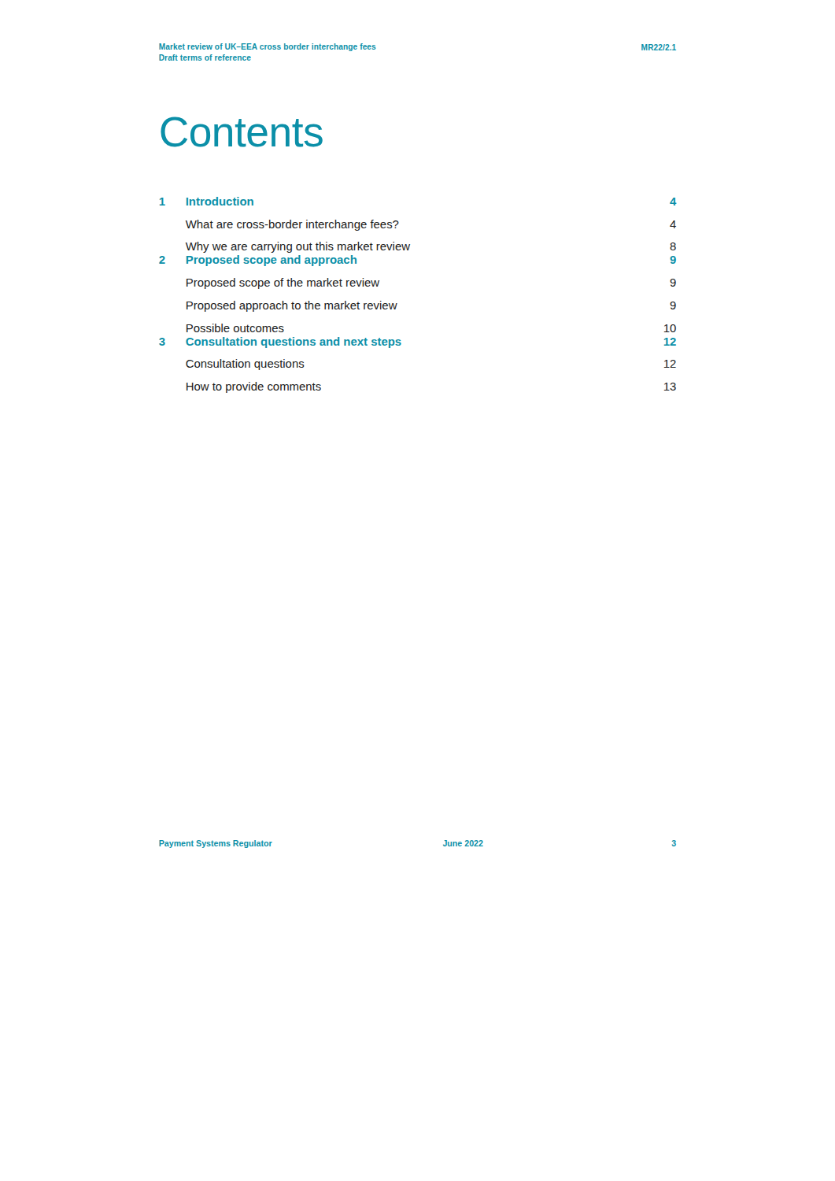Market review of UK–EEA cross border interchange fees
Draft terms of reference
MR22/2.1
Contents
1 Introduction 4
What are cross-border interchange fees?4
Why we are carrying out this market review 8
2 Proposed scope and approach 9
Proposed scope of the market review 9
Proposed approach to the market review 9
Possible outcomes 10
3 Consultation questions and next steps 12
Consultation questions 12
How to provide comments 13
Payment Systems Regulator
June 2022
3